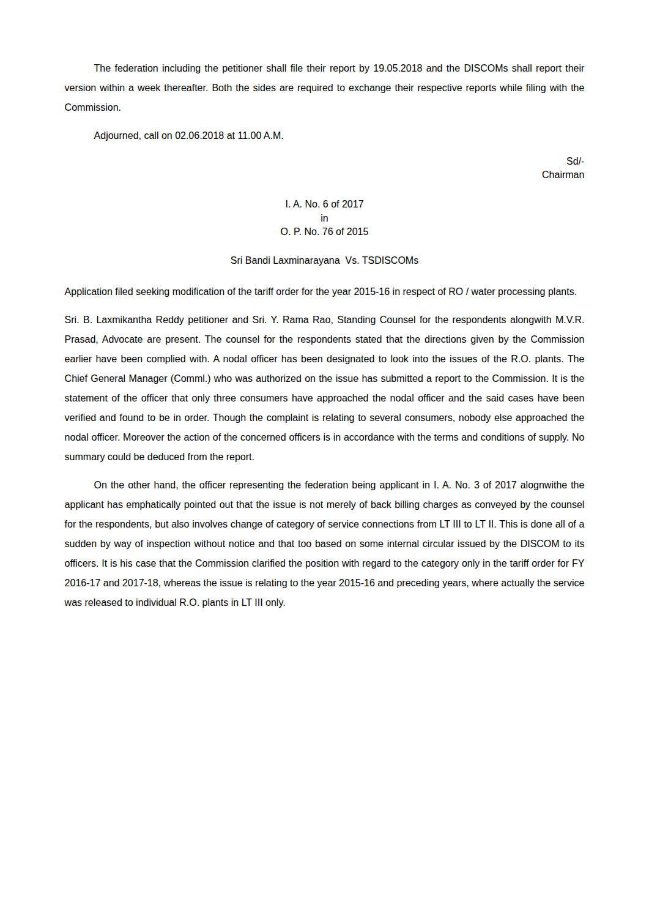The federation including the petitioner shall file their report by 19.05.2018 and the DISCOMs shall report their version within a week thereafter. Both the sides are required to exchange their respective reports while filing with the Commission.
Adjourned, call on 02.06.2018 at 11.00 A.M.
Sd/- Chairman
I. A. No. 6 of 2017 in O. P. No. 76 of 2015
Sri Bandi Laxminarayana Vs. TSDISCOMs
Application filed seeking modification of the tariff order for the year 2015-16 in respect of RO / water processing plants.
Sri. B. Laxmikantha Reddy petitioner and Sri. Y. Rama Rao, Standing Counsel for the respondents alongwith M.V.R. Prasad, Advocate are present. The counsel for the respondents stated that the directions given by the Commission earlier have been complied with. A nodal officer has been designated to look into the issues of the R.O. plants. The Chief General Manager (Comml.) who was authorized on the issue has submitted a report to the Commission. It is the statement of the officer that only three consumers have approached the nodal officer and the said cases have been verified and found to be in order. Though the complaint is relating to several consumers, nobody else approached the nodal officer. Moreover the action of the concerned officers is in accordance with the terms and conditions of supply. No summary could be deduced from the report.
On the other hand, the officer representing the federation being applicant in I. A. No. 3 of 2017 alognwithe the applicant has emphatically pointed out that the issue is not merely of back billing charges as conveyed by the counsel for the respondents, but also involves change of category of service connections from LT III to LT II. This is done all of a sudden by way of inspection without notice and that too based on some internal circular issued by the DISCOM to its officers. It is his case that the Commission clarified the position with regard to the category only in the tariff order for FY 2016-17 and 2017-18, whereas the issue is relating to the year 2015-16 and preceding years, where actually the service was released to individual R.O. plants in LT III only.